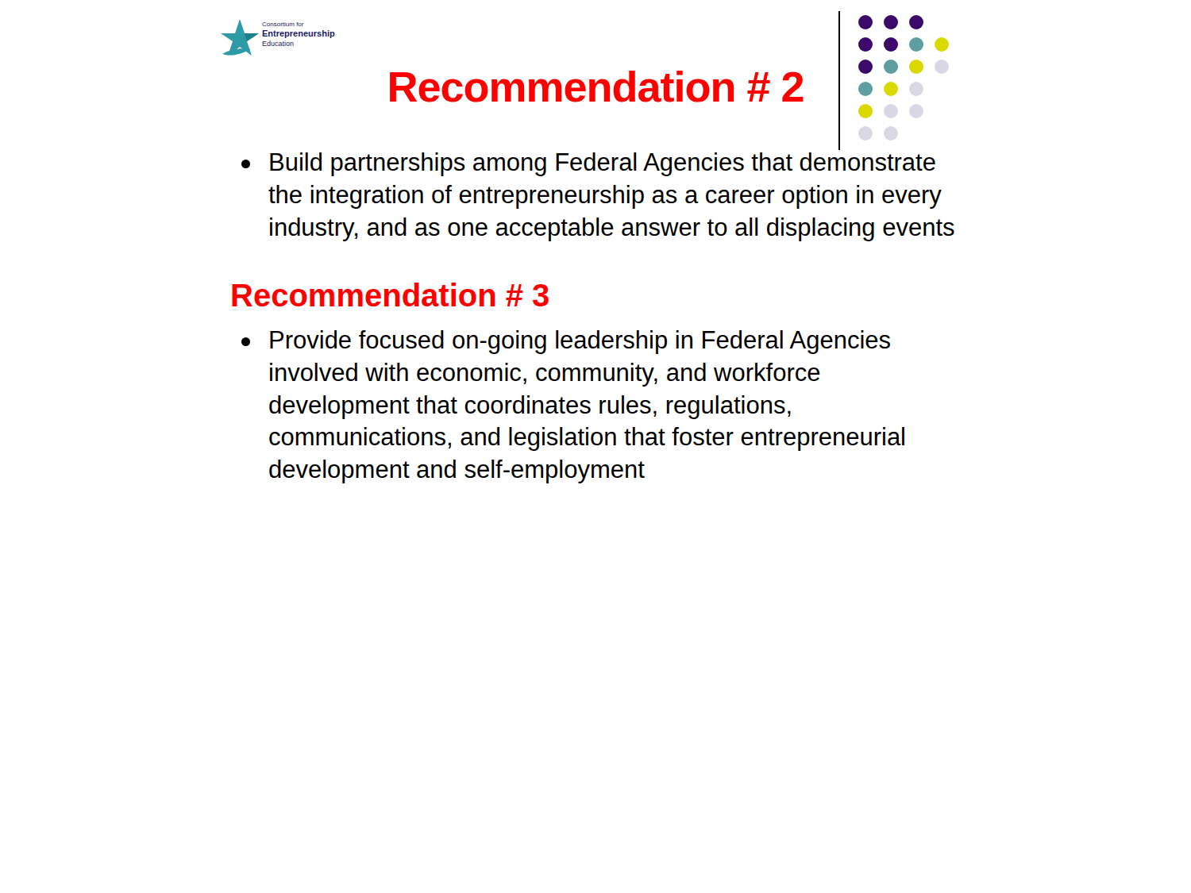Consortium for
Entrepreneurship
Education
Recommendation # 2
Build partnerships among Federal Agencies that demonstrate the integration of entrepreneurship as a career option in every industry, and as one acceptable answer to all displacing events
Recommendation # 3
Provide focused on-going leadership in Federal Agencies involved with economic, community, and workforce development that coordinates rules, regulations, communications, and legislation that foster entrepreneurial development and self-employment